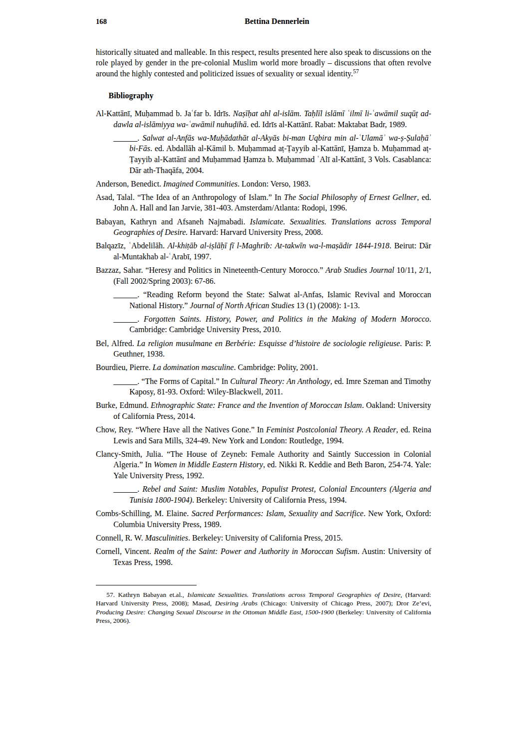168 Bettina Dennerlein
historically situated and malleable. In this respect, results presented here also speak to discussions on the role played by gender in the pre-colonial Muslim world more broadly – discussions that often revolve around the highly contested and politicized issues of sexuality or sexual identity.57
Bibliography
Al-Kattānī, Muḥammad b. Jaʿfar b. Idrīs. Naṣīḥat ahl al-islām. Taḥlīl islāmī ʿilmī li-ʿawāmil suqūṭ ad-dawla al-islāmiyya wa-ʿawāmil nuhuḍihā. ed. Idrīs al-Kattānī. Rabat: Maktabat Badr, 1989.
______. Salwat al-Anfās wa-Muḥādathāt al-Akyās bi-man Uqbira min al-ʿUlamāʾ wa-ṣ-Ṣulaḥāʾ bi-Fās. ed. Abdallāh al-Kāmil b. Muḥammad aṭ-Ṭayyib al-Kattānī, Ḥamza b. Muḥammad aṭ-Ṭayyib al-Kattānī and Muḥammad Ḥamza b. Muḥammad ʿAlī al-Kattānī, 3 Vols. Casablanca: Dār ath-Thaqāfa, 2004.
Anderson, Benedict. Imagined Communities. London: Verso, 1983.
Asad, Talal. “The Idea of an Anthropology of Islam.” In The Social Philosophy of Ernest Gellner, ed. John A. Hall and Ian Jarvie, 381-403. Amsterdam/Atlanta: Rodopi, 1996.
Babayan, Kathryn and Afsaneh Najmabadi. Islamicate. Sexualities. Translations across Temporal Geographies of Desire. Harvard: Harvard University Press, 2008.
Balqazīz, ʿAbdelilāh. Al-khiṭāb al-iṣlāḥī fī l-Maghrib: At-takwīn wa-l-maṣādir 1844-1918. Beirut: Dār al-Muntakhab al-ʿArabī, 1997.
Bazzaz, Sahar. “Heresy and Politics in Nineteenth-Century Morocco.” Arab Studies Journal 10/11, 2/1, (Fall 2002/Spring 2003): 67-86.
______. “Reading Reform beyond the State: Salwat al-Anfas, Islamic Revival and Moroccan National History.” Journal of North African Studies 13 (1) (2008): 1-13.
______. Forgotten Saints. History, Power, and Politics in the Making of Modern Morocco. Cambridge: Cambridge University Press, 2010.
Bel, Alfred. La religion musulmane en Berbérie: Esquisse d’histoire de sociologie religieuse. Paris: P. Geuthner, 1938.
Bourdieu, Pierre. La domination masculine. Cambridge: Polity, 2001.
______. “The Forms of Capital.” In Cultural Theory: An Anthology, ed. Imre Szeman and Timothy Kaposy, 81-93. Oxford: Wiley-Blackwell, 2011.
Burke, Edmund. Ethnographic State: France and the Invention of Moroccan Islam. Oakland: University of California Press, 2014.
Chow, Rey. “Where Have all the Natives Gone.” In Feminist Postcolonial Theory. A Reader, ed. Reina Lewis and Sara Mills, 324-49. New York and London: Routledge, 1994.
Clancy-Smith, Julia. “The House of Zeyneb: Female Authority and Saintly Succession in Colonial Algeria.” In Women in Middle Eastern History, ed. Nikki R. Keddie and Beth Baron, 254-74. Yale: Yale University Press, 1992.
______. Rebel and Saint: Muslim Notables, Populist Protest, Colonial Encounters (Algeria and Tunisia 1800-1904). Berkeley: University of California Press, 1994.
Combs-Schilling, M. Elaine. Sacred Performances: Islam, Sexuality and Sacrifice. New York, Oxford: Columbia University Press, 1989.
Connell, R. W. Masculinities. Berkeley: University of California Press, 2015.
Cornell, Vincent. Realm of the Saint: Power and Authority in Moroccan Sufism. Austin: University of Texas Press, 1998.
57. Kathryn Babayan et.al., Islamicate Sexualities. Translations across Temporal Geographies of Desire, (Harvard: Harvard University Press, 2008); Masad, Desiring Arabs (Chicago: University of Chicago Press, 2007); Dror Ze’evi, Producing Desire: Changing Sexual Discourse in the Ottoman Middle East, 1500-1900 (Berkeley: University of California Press, 2006).